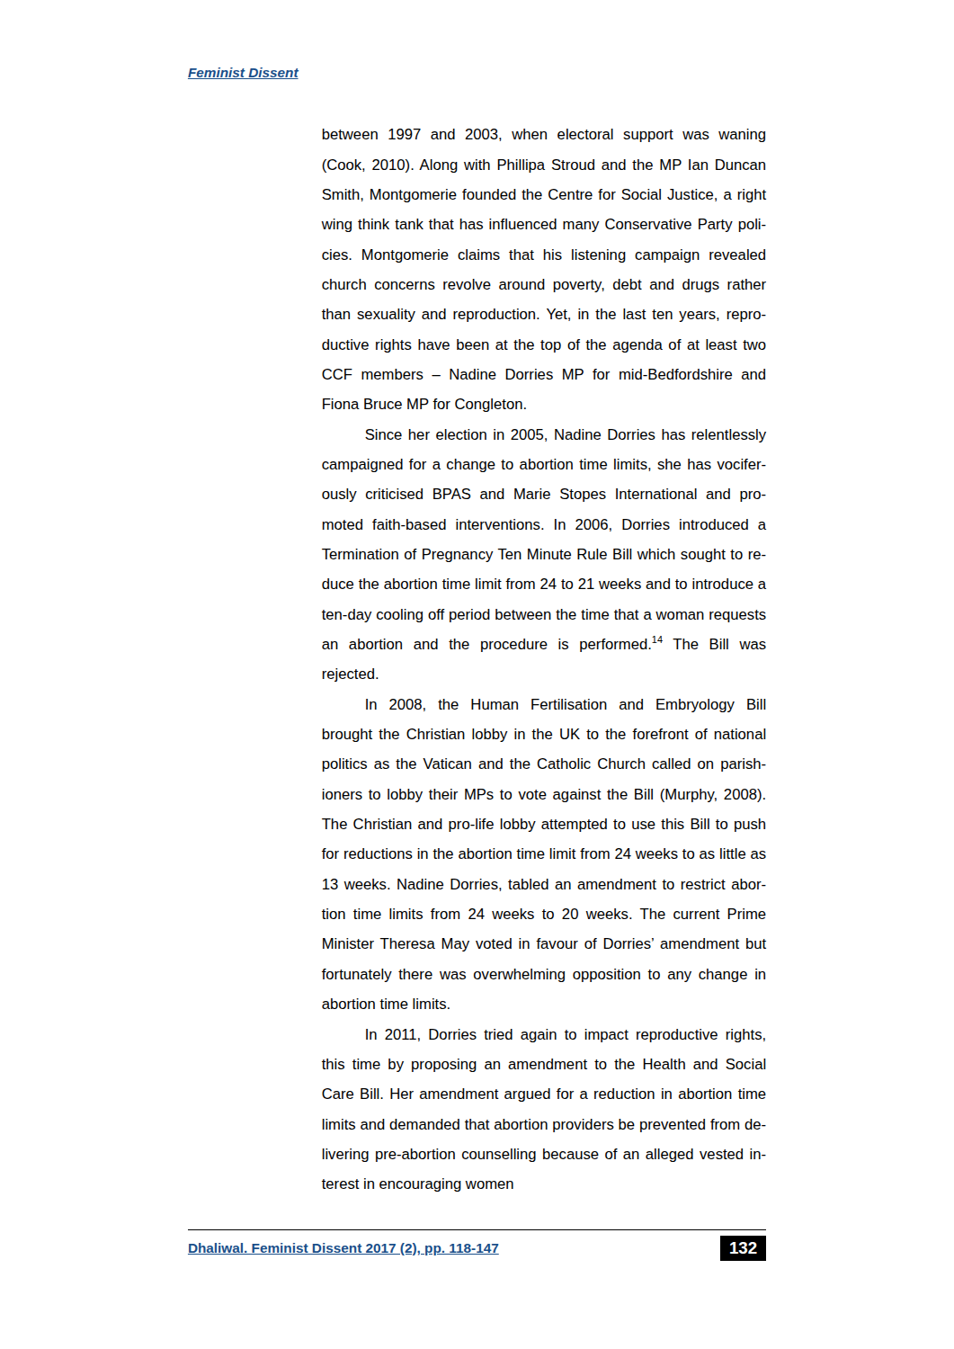Feminist Dissent
between 1997 and 2003, when electoral support was waning (Cook, 2010). Along with Phillipa Stroud and the MP Ian Duncan Smith, Montgomerie founded the Centre for Social Justice, a right wing think tank that has influenced many Conservative Party policies. Montgomerie claims that his listening campaign revealed church concerns revolve around poverty, debt and drugs rather than sexuality and reproduction. Yet, in the last ten years, reproductive rights have been at the top of the agenda of at least two CCF members – Nadine Dorries MP for mid-Bedfordshire and Fiona Bruce MP for Congleton.
Since her election in 2005, Nadine Dorries has relentlessly campaigned for a change to abortion time limits, she has vociferously criticised BPAS and Marie Stopes International and promoted faith-based interventions. In 2006, Dorries introduced a Termination of Pregnancy Ten Minute Rule Bill which sought to reduce the abortion time limit from 24 to 21 weeks and to introduce a ten-day cooling off period between the time that a woman requests an abortion and the procedure is performed.14 The Bill was rejected.
In 2008, the Human Fertilisation and Embryology Bill brought the Christian lobby in the UK to the forefront of national politics as the Vatican and the Catholic Church called on parishioners to lobby their MPs to vote against the Bill (Murphy, 2008). The Christian and pro-life lobby attempted to use this Bill to push for reductions in the abortion time limit from 24 weeks to as little as 13 weeks. Nadine Dorries, tabled an amendment to restrict abortion time limits from 24 weeks to 20 weeks. The current Prime Minister Theresa May voted in favour of Dorries’ amendment but fortunately there was overwhelming opposition to any change in abortion time limits.
In 2011, Dorries tried again to impact reproductive rights, this time by proposing an amendment to the Health and Social Care Bill. Her amendment argued for a reduction in abortion time limits and demanded that abortion providers be prevented from delivering pre-abortion counselling because of an alleged vested interest in encouraging women
Dhaliwal. Feminist Dissent 2017 (2), pp. 118-147
132